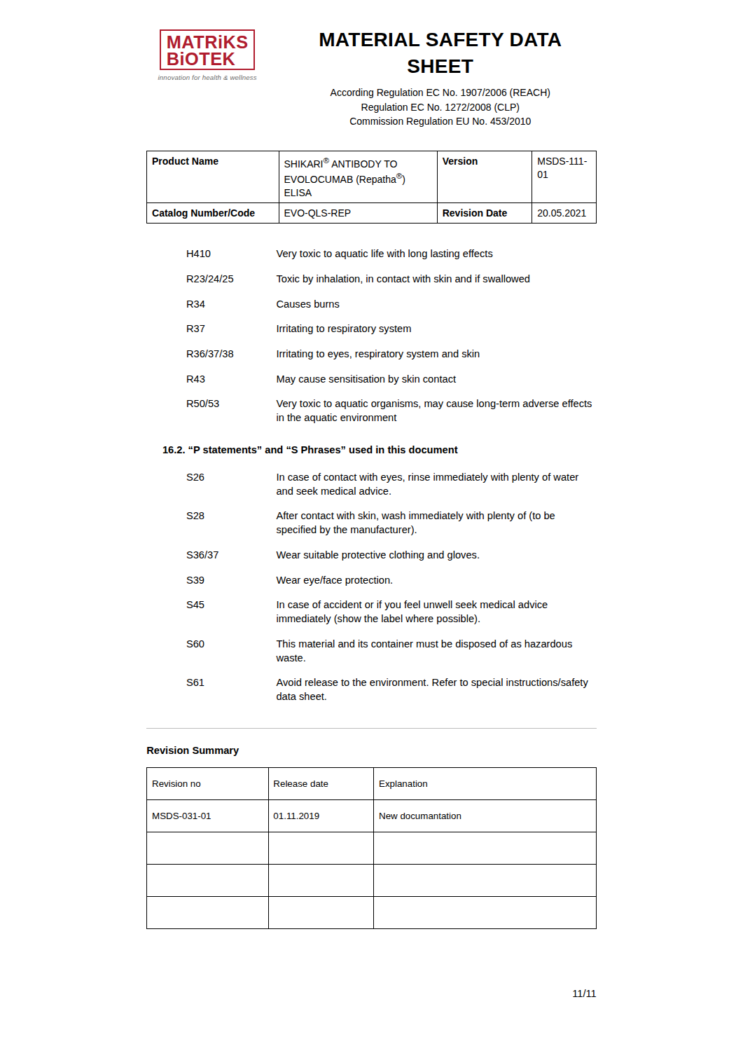MATRiKS BiOTEK
innovation for health & wellness
MATERIAL SAFETY DATA SHEET
According Regulation EC No. 1907/2006 (REACH)
Regulation EC No. 1272/2008 (CLP)
Commission Regulation EU No. 453/2010
| Product Name | SHIKARI ® ANTIBODY TO EVOLOCUMAB (Repatha ® ) ELISA | Version | MSDS-111-01 |
| Catalog Number/Code | EVO-QLS-REP | Revision Date | 20.05.2021 |
H410 Very toxic to aquatic life with long lasting effects
R23/24/25 Toxic by inhalation, in contact with skin and if swallowed
R34 Causes burns
R37 Irritating to respiratory system
R36/37/38 Irritating to eyes, respiratory system and skin
R43 May cause sensitisation by skin contact
R50/53 Very toxic to aquatic organisms, may cause long-term adverse effects in the aquatic environment
16.2. “P statements” and “S Phrases” used in this document
S26 In case of contact with eyes, rinse immediately with plenty of water and seek medical advice.
S28 After contact with skin, wash immediately with plenty of (to be specified by the manufacturer).
S36/37 Wear suitable protective clothing and gloves.
S39 Wear eye/face protection.
S45 In case of accident or if you feel unwell seek medical advice immediately (show the label where possible).
S60 This material and its container must be disposed of as hazardous waste.
S61 Avoid release to the environment. Refer to special instructions/safety data sheet.
Revision Summary
| Revision no | Release date | Explanation |
| --- | --- | --- |
| MSDS-031-01 | 01.11.2019 | New documantation |
11/11